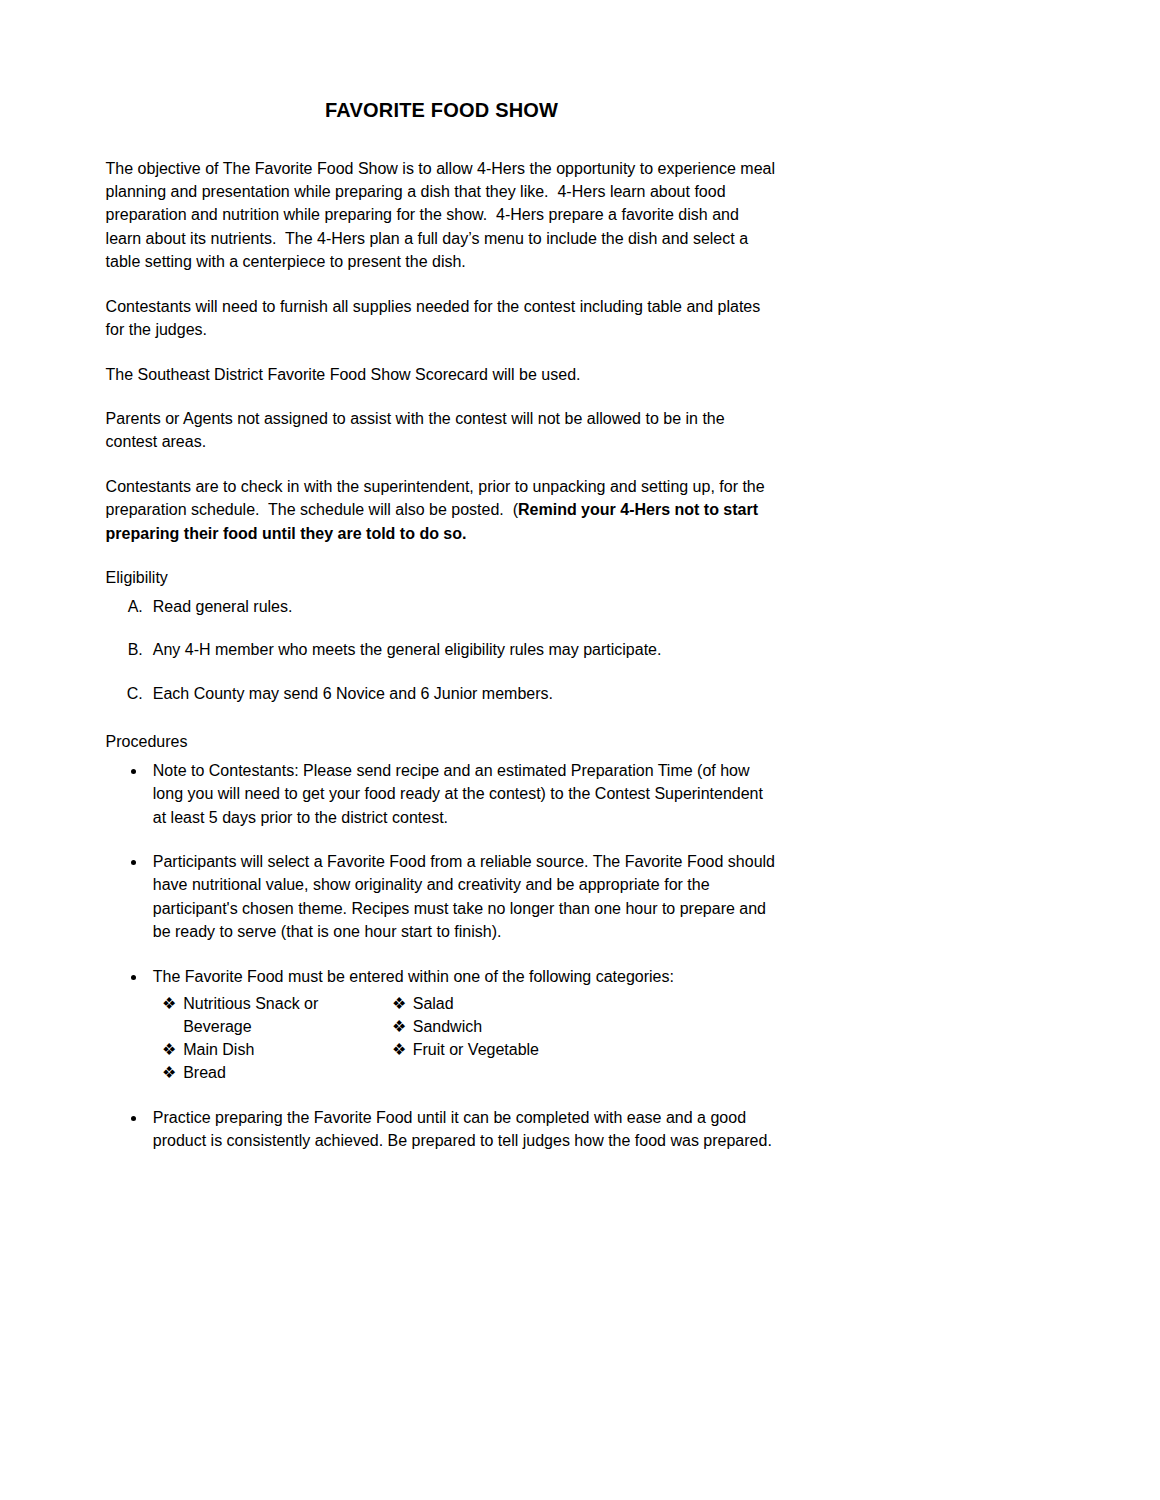FAVORITE FOOD SHOW
The objective of The Favorite Food Show is to allow 4-Hers the opportunity to experience meal planning and presentation while preparing a dish that they like. 4-Hers learn about food preparation and nutrition while preparing for the show. 4-Hers prepare a favorite dish and learn about its nutrients. The 4-Hers plan a full day’s menu to include the dish and select a table setting with a centerpiece to present the dish.
Contestants will need to furnish all supplies needed for the contest including table and plates for the judges.
The Southeast District Favorite Food Show Scorecard will be used.
Parents or Agents not assigned to assist with the contest will not be allowed to be in the contest areas.
Contestants are to check in with the superintendent, prior to unpacking and setting up, for the preparation schedule. The schedule will also be posted. (Remind your 4-Hers not to start preparing their food until they are told to do so.
Eligibility
Read general rules.
Any 4-H member who meets the general eligibility rules may participate.
Each County may send 6 Novice and 6 Junior members.
Procedures
Note to Contestants: Please send recipe and an estimated Preparation Time (of how long you will need to get your food ready at the contest) to the Contest Superintendent at least 5 days prior to the district contest.
Participants will select a Favorite Food from a reliable source. The Favorite Food should have nutritional value, show originality and creativity and be appropriate for the participant's chosen theme. Recipes must take no longer than one hour to prepare and be ready to serve (that is one hour start to finish).
The Favorite Food must be entered within one of the following categories:
| ❖ Nutritious Snack or Beverage | ❖ Salad ❖ Sandwich |
| ❖ Main Dish | ❖ Fruit or Vegetable |
| ❖ Bread | |
Practice preparing the Favorite Food until it can be completed with ease and a good product is consistently achieved. Be prepared to tell judges how the food was prepared.